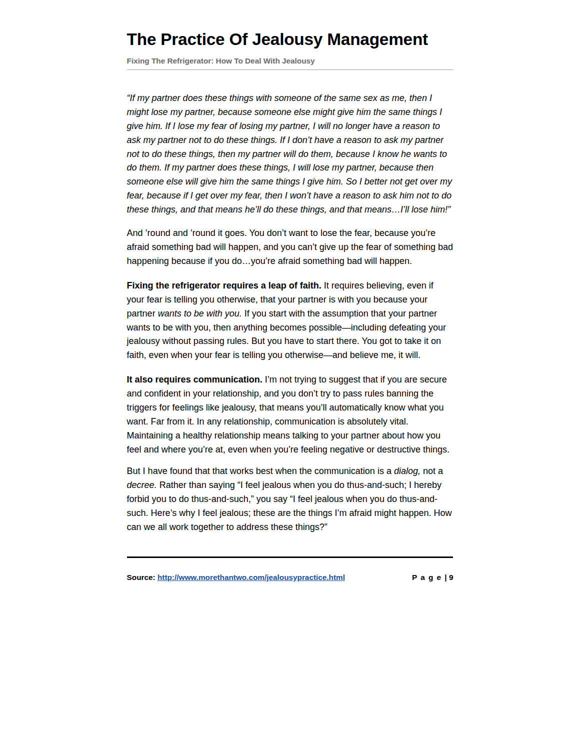The Practice Of Jealousy Management
Fixing The Refrigerator: How To Deal With Jealousy
“If my partner does these things with someone of the same sex as me, then I might lose my partner, because someone else might give him the same things I give him. If I lose my fear of losing my partner, I will no longer have a reason to ask my partner not to do these things. If I don’t have a reason to ask my partner not to do these things, then my partner will do them, because I know he wants to do them. If my partner does these things, I will lose my partner, because then someone else will give him the same things I give him. So I better not get over my fear, because if I get over my fear, then I won’t have a reason to ask him not to do these things, and that means he’ll do these things, and that means…I’ll lose him!”
And ’round and ’round it goes. You don’t want to lose the fear, because you’re afraid something bad will happen, and you can’t give up the fear of something bad happening because if you do…you’re afraid something bad will happen.
Fixing the refrigerator requires a leap of faith. It requires believing, even if your fear is telling you otherwise, that your partner is with you because your partner wants to be with you. If you start with the assumption that your partner wants to be with you, then anything becomes possible—including defeating your jealousy without passing rules. But you have to start there. You got to take it on faith, even when your fear is telling you otherwise—and believe me, it will.
It also requires communication. I’m not trying to suggest that if you are secure and confident in your relationship, and you don’t try to pass rules banning the triggers for feelings like jealousy, that means you’ll automatically know what you want. Far from it. In any relationship, communication is absolutely vital. Maintaining a healthy relationship means talking to your partner about how you feel and where you’re at, even when you’re feeling negative or destructive things.
But I have found that that works best when the communication is a dialog, not a decree. Rather than saying “I feel jealous when you do thus-and-such; I hereby forbid you to do thus-and-such,” you say “I feel jealous when you do thus-and-such. Here’s why I feel jealous; these are the things I’m afraid might happen. How can we all work together to address these things?”
Source: http://www.morethantwo.com/jealousypractice.html P a g e | 9